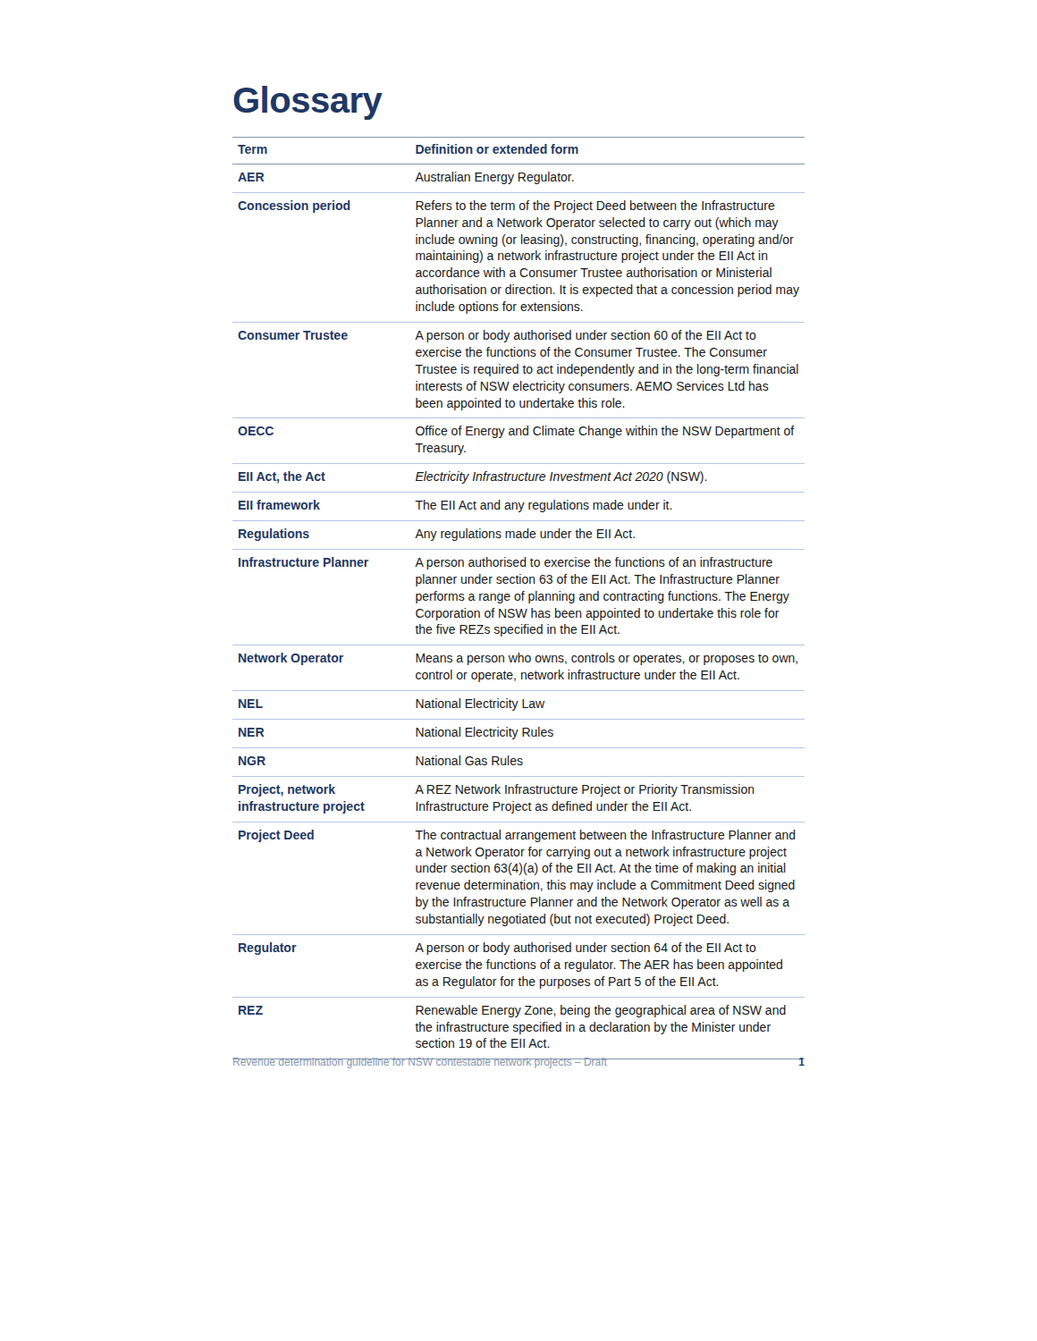Glossary
| Term | Definition or extended form |
| --- | --- |
| AER | Australian Energy Regulator. |
| Concession period | Refers to the term of the Project Deed between the Infrastructure Planner and a Network Operator selected to carry out (which may include owning (or leasing), constructing, financing, operating and/or maintaining) a network infrastructure project under the EII Act in accordance with a Consumer Trustee authorisation or Ministerial authorisation or direction. It is expected that a concession period may include options for extensions. |
| Consumer Trustee | A person or body authorised under section 60 of the EII Act to exercise the functions of the Consumer Trustee. The Consumer Trustee is required to act independently and in the long-term financial interests of NSW electricity consumers. AEMO Services Ltd has been appointed to undertake this role. |
| OECC | Office of Energy and Climate Change within the NSW Department of Treasury. |
| EII Act, the Act | Electricity Infrastructure Investment Act 2020 (NSW). |
| EII framework | The EII Act and any regulations made under it. |
| Regulations | Any regulations made under the EII Act. |
| Infrastructure Planner | A person authorised to exercise the functions of an infrastructure planner under section 63 of the EII Act. The Infrastructure Planner performs a range of planning and contracting functions. The Energy Corporation of NSW has been appointed to undertake this role for the five REZs specified in the EII Act. |
| Network Operator | Means a person who owns, controls or operates, or proposes to own, control or operate, network infrastructure under the EII Act. |
| NEL | National Electricity Law |
| NER | National Electricity Rules |
| NGR | National Gas Rules |
| Project, network infrastructure project | A REZ Network Infrastructure Project or Priority Transmission Infrastructure Project as defined under the EII Act. |
| Project Deed | The contractual arrangement between the Infrastructure Planner and a Network Operator for carrying out a network infrastructure project under section 63(4)(a) of the EII Act. At the time of making an initial revenue determination, this may include a Commitment Deed signed by the Infrastructure Planner and the Network Operator as well as a substantially negotiated (but not executed) Project Deed. |
| Regulator | A person or body authorised under section 64 of the EII Act to exercise the functions of a regulator. The AER has been appointed as a Regulator for the purposes of Part 5 of the EII Act. |
| REZ | Renewable Energy Zone, being the geographical area of NSW and the infrastructure specified in a declaration by the Minister under section 19 of the EII Act. |
Revenue determination guideline for NSW contestable network projects – Draft 1